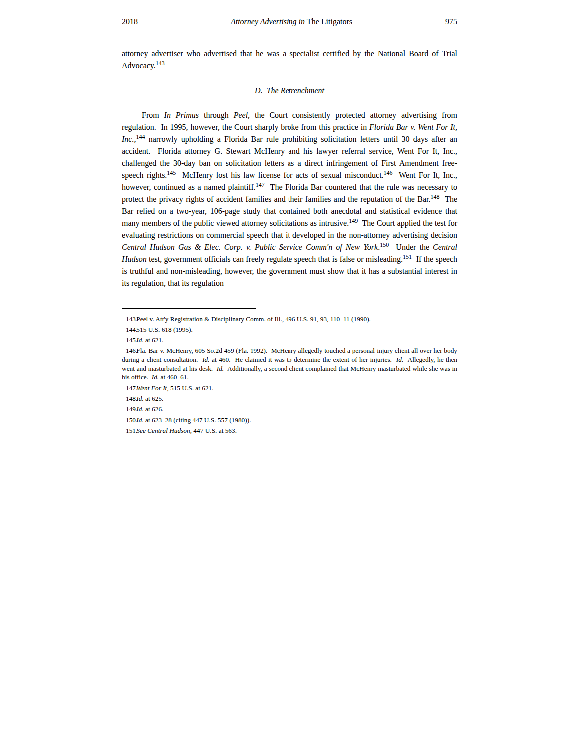2018 Attorney Advertising in The Litigators 975
attorney advertiser who advertised that he was a specialist certified by the National Board of Trial Advocacy.143
D. The Retrenchment
From In Primus through Peel, the Court consistently protected attorney advertising from regulation. In 1995, however, the Court sharply broke from this practice in Florida Bar v. Went For It, Inc.,144 narrowly upholding a Florida Bar rule prohibiting solicitation letters until 30 days after an accident. Florida attorney G. Stewart McHenry and his lawyer referral service, Went For It, Inc., challenged the 30-day ban on solicitation letters as a direct infringement of First Amendment free-speech rights.145 McHenry lost his law license for acts of sexual misconduct.146 Went For It, Inc., however, continued as a named plaintiff.147 The Florida Bar countered that the rule was necessary to protect the privacy rights of accident families and their families and the reputation of the Bar.148 The Bar relied on a two-year, 106-page study that contained both anecdotal and statistical evidence that many members of the public viewed attorney solicitations as intrusive.149 The Court applied the test for evaluating restrictions on commercial speech that it developed in the non-attorney advertising decision Central Hudson Gas & Elec. Corp. v. Public Service Comm'n of New York.150 Under the Central Hudson test, government officials can freely regulate speech that is false or misleading.151 If the speech is truthful and non-misleading, however, the government must show that it has a substantial interest in its regulation, that its regulation
Peel v. Att'y Registration & Disciplinary Comm. of Ill., 496 U.S. 91, 93, 110–11 (1990).
515 U.S. 618 (1995).
Id. at 621.
Fla. Bar v. McHenry, 605 So.2d 459 (Fla. 1992). McHenry allegedly touched a personal-injury client all over her body during a client consultation. Id. at 460. He claimed it was to determine the extent of her injuries. Id. Allegedly, he then went and masturbated at his desk. Id. Additionally, a second client complained that McHenry masturbated while she was in his office. Id. at 460–61.
Went For It, 515 U.S. at 621.
Id. at 625.
Id. at 626.
Id. at 623–28 (citing 447 U.S. 557 (1980)).
See Central Hudson, 447 U.S. at 563.